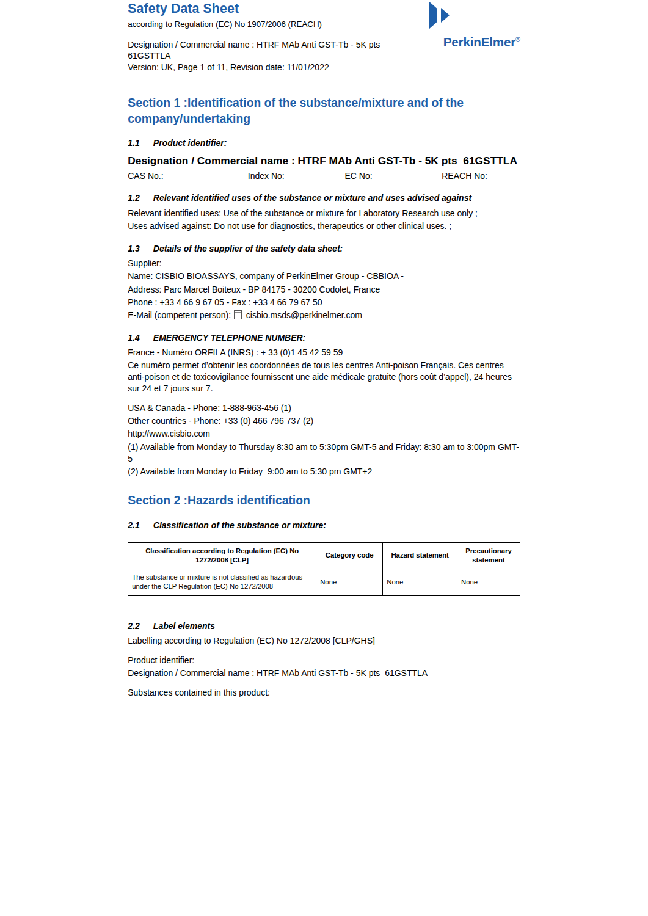Safety Data Sheet
according to Regulation (EC) No 1907/2006 (REACH)
Designation / Commercial name : HTRF MAb Anti GST-Tb - 5K pts 61GSTTLA
Version: UK, Page 1 of 11, Revision date: 11/01/2022
PerkinElmer®
Section 1 : Identification of the substance/mixture and of the company/undertaking
1.1 Product identifier:
Designation / Commercial name : HTRF MAb Anti GST-Tb - 5K pts 61GSTTLA
CAS No.: Index No: EC No: REACH No:
1.2 Relevant identified uses of the substance or mixture and uses advised against
Relevant identified uses: Use of the substance or mixture for Laboratory Research use only ;
Uses advised against: Do not use for diagnostics, therapeutics or other clinical uses. ;
1.3 Details of the supplier of the safety data sheet:
Supplier:
Name: CISBIO BIOASSAYS, company of PerkinElmer Group - CBBIOA -
Address: Parc Marcel Boiteux - BP 84175 - 30200 Codolet, France
Phone : +33 4 66 9 67 05 - Fax : +33 4 66 79 67 50
E-Mail (competent person): cisbio.msds@perkinelmer.com
1.4 EMERGENCY TELEPHONE NUMBER:
France - Numéro ORFILA (INRS) : + 33 (0)1 45 42 59 59
Ce numéro permet d’obtenir les coordonnées de tous les centres Anti-poison Français. Ces centres anti-poison et de toxicovigilance fournissent une aide médicale gratuite (hors coût d’appel), 24 heures sur 24 et 7 jours sur 7.
USA & Canada - Phone: 1-888-963-456 (1)
Other countries - Phone: +33 (0) 466 796 737 (2)
http://www.cisbio.com
(1) Available from Monday to Thursday 8:30 am to 5:30pm GMT-5 and Friday: 8:30 am to 3:00pm GMT-5
(2) Available from Monday to Friday 9:00 am to 5:30 pm GMT+2
Section 2 : Hazards identification
2.1 Classification of the substance or mixture:
| Classification according to Regulation (EC) No 1272/2008 [CLP] | Category code | Hazard statement | Precautionary statement |
| --- | --- | --- | --- |
| The substance or mixture is not classified as hazardous under the CLP Regulation (EC) No 1272/2008 | None | None | None |
2.2 Label elements
Labelling according to Regulation (EC) No 1272/2008 [CLP/GHS]
Product identifier:
Designation / Commercial name : HTRF MAb Anti GST-Tb - 5K pts 61GSTTLA
Substances contained in this product: